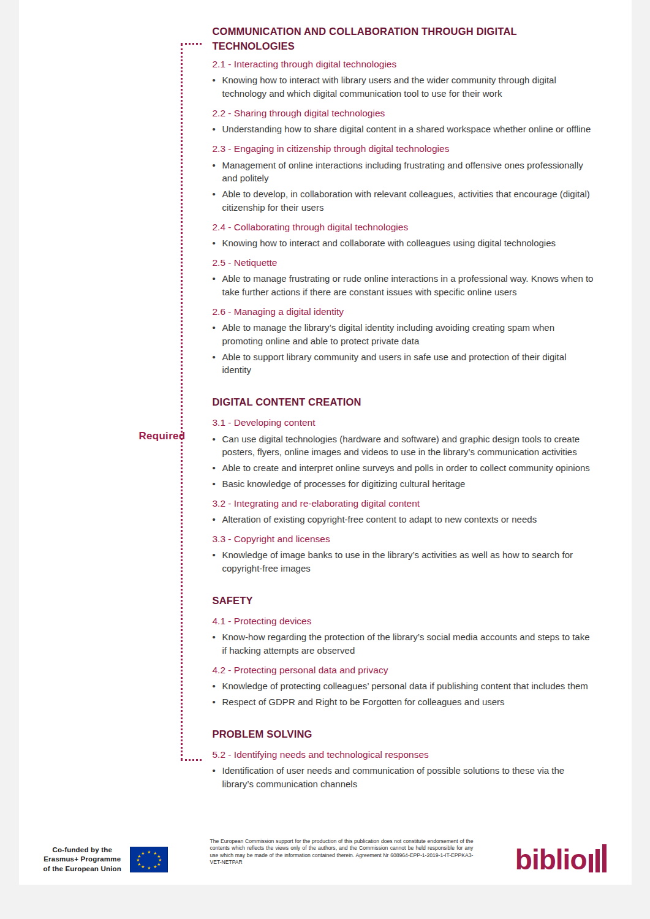Required
Communication and collaboration through digital technologies
2.1 - Interacting through digital technologies
Knowing how to interact with library users and the wider community through digital technology and which digital communication tool to use for their work
2.2 - Sharing through digital technologies
Understanding how to share digital content in a shared workspace whether online or offline
2.3 - Engaging in citizenship through digital technologies
Management of online interactions including frustrating and offensive ones professionally and politely
Able to develop, in collaboration with relevant colleagues, activities that encourage (digital) citizenship for their users
2.4 - Collaborating through digital technologies
Knowing how to interact and collaborate with colleagues using digital technologies
2.5 - Netiquette
Able to manage frustrating or rude online interactions in a professional way. Knows when to take further actions if there are constant issues with specific online users
2.6 - Managing a digital identity
Able to manage the library’s digital identity including avoiding creating spam when promoting online and able to protect private data
Able to support library community and users in safe use and protection of their digital identity
Digital content creation
3.1 - Developing content
Can use digital technologies (hardware and software) and graphic design tools to create posters, flyers, online images and videos to use in the library’s communication activities
Able to create and interpret online surveys and polls in order to collect community opinions
Basic knowledge of processes for digitizing cultural heritage
3.2 - Integrating and re-elaborating digital content
Alteration of existing copyright-free content to adapt to new contexts or needs
3.3 - Copyright and licenses
Knowledge of image banks to use in the library’s activities as well as how to search for copyright-free images
Safety
4.1 - Protecting devices
Know-how regarding the protection of the library’s social media accounts and steps to take if hacking attempts are observed
4.2 - Protecting personal data and privacy
Knowledge of protecting colleagues’ personal data if publishing content that includes them
Respect of GDPR and Right to be Forgotten for colleagues and users
Problem solving
5.2 - Identifying needs and technological responses
Identification of user needs and communication of possible solutions to these via the library’s communication channels
Co-funded by the
Erasmus+ Programme
of the European Union
★ ★ ★ ★ ★ ★ ★ ★ ★ ★ ★ ★
The European Commission support for the production of this publication does not constitute endorsement of the contents which reflects the views only of the authors, and the Commission cannot be held responsible for any use which may be made of the information contained therein. Agreement Nr 608964-EPP-1-2019-1-IT-EPPKA3-VET-NETPAR
biblio